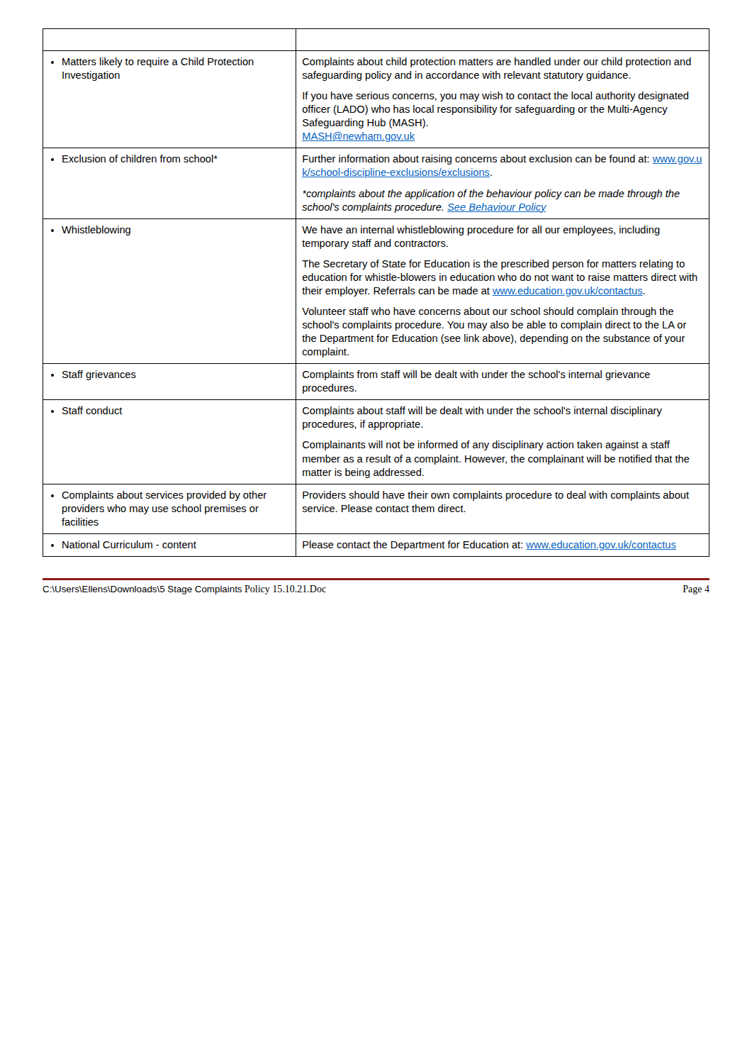| Matters likely to require a Child Protection Investigation | Complaints about child protection matters are handled under our child protection and safeguarding policy and in accordance with relevant statutory guidance. If you have serious concerns, you may wish to contact the local authority designated officer (LADO) who has local responsibility for safeguarding or the Multi-Agency Safeguarding Hub (MASH). MASH@newham.gov.uk |
| Exclusion of children from school* | Further information about raising concerns about exclusion can be found at: www.gov.uk/school-discipline-exclusions/exclusions . *complaints about the application of the behaviour policy can be made through the school's complaints procedure. See Behaviour Policy |
| Whistleblowing | We have an internal whistleblowing procedure for all our employees, including temporary staff and contractors. The Secretary of State for Education is the prescribed person for matters relating to education for whistle-blowers in education who do not want to raise matters direct with their employer. Referrals can be made at www.education.gov.uk/contactus . Volunteer staff who have concerns about our school should complain through the school's complaints procedure. You may also be able to complain direct to the LA or the Department for Education (see link above), depending on the substance of your complaint. |
| Staff grievances | Complaints from staff will be dealt with under the school's internal grievance procedures. |
| Staff conduct | Complaints about staff will be dealt with under the school's internal disciplinary procedures, if appropriate. Complainants will not be informed of any disciplinary action taken against a staff member as a result of a complaint. However, the complainant will be notified that the matter is being addressed. |
| Complaints about services provided by other providers who may use school premises or facilities | Providers should have their own complaints procedure to deal with complaints about service. Please contact them direct. |
| National Curriculum - content | Please contact the Department for Education at: www.education.gov.uk/contactus |
C:\Users\Ellens\Downloads\5 Stage Complaints Policy 15.10.21.Doc
Page 4